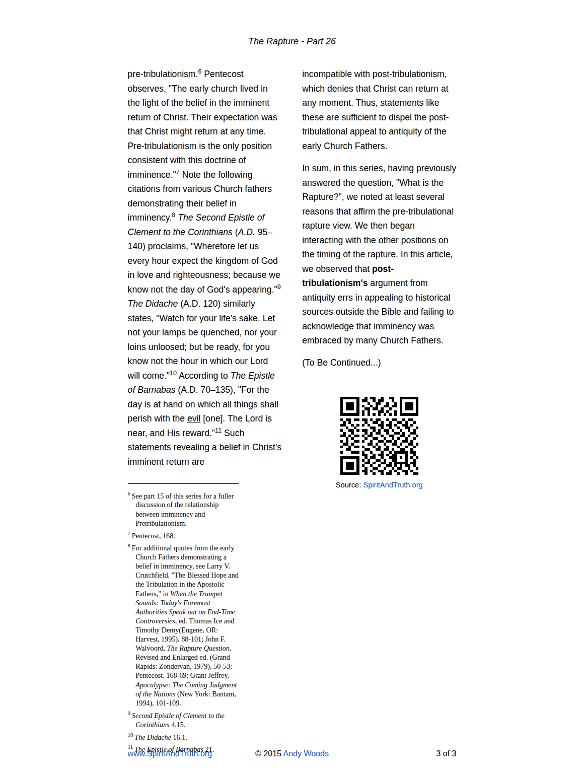The Rapture - Part 26
pre-tribulationism.6 Pentecost observes, "The early church lived in the light of the belief in the imminent return of Christ. Their expectation was that Christ might return at any time. Pre-tribulationism is the only position consistent with this doctrine of imminence."7 Note the following citations from various Church fathers demonstrating their belief in imminency.8 The Second Epistle of Clement to the Corinthians (A.D. 95–140) proclaims, "Wherefore let us every hour expect the kingdom of God in love and righteousness; because we know not the day of God's appearing."9 The Didache (A.D. 120) similarly states, "Watch for your life's sake. Let not your lamps be quenched, nor your loins unloosed; but be ready, for you know not the hour in which our Lord will come."10 According to The Epistle of Barnabas (A.D. 70–135), "For the day is at hand on which all things shall perish with the evil [one]. The Lord is near, and His reward."11 Such statements revealing a belief in Christ's imminent return are
6 See part 15 of this series for a fuller discussion of the relationship between imminency and Pretribulationism.
7 Pentecost, 168.
8 For additional quotes from the early Church Fathers demonstrating a belief in imminency, see Larry V. Crutchfield, "The Blessed Hope and the Tribulation in the Apostolic Fathers," in When the Trumpet Sounds: Today's Foremost Authorities Speak out on End-Time Controversies, ed. Thomas Ice and Timothy Demy(Eugene, OR: Harvest, 1995), 88-101; John F. Walvoord, The Rapture Question, Revised and Enlarged ed. (Grand Rapids: Zondervan, 1979), 50-53; Pentecost, 168-69; Grant Jeffrey, Apocalypse: The Coming Judgment of the Nations (New York: Bantam, 1994), 101-109.
9 Second Epistle of Clement to the Corinthians 4.15.
10 The Didache 16.1.
11 The Epistle of Barnabas 21.
incompatible with post-tribulationism, which denies that Christ can return at any moment. Thus, statements like these are sufficient to dispel the post-tribulational appeal to antiquity of the early Church Fathers.
In sum, in this series, having previously answered the question, "What is the Rapture?", we noted at least several reasons that affirm the pre-tribulational rapture view. We then began interacting with the other positions on the timing of the rapture. In this article, we observed that post-tribulationism's argument from antiquity errs in appealing to historical sources outside the Bible and failing to acknowledge that imminency was embraced by many Church Fathers.
(To Be Continued...)
Source: SpiritAndTruth.org
www.SpiritAndTruth.org
© 2015 Andy Woods
3 of 3